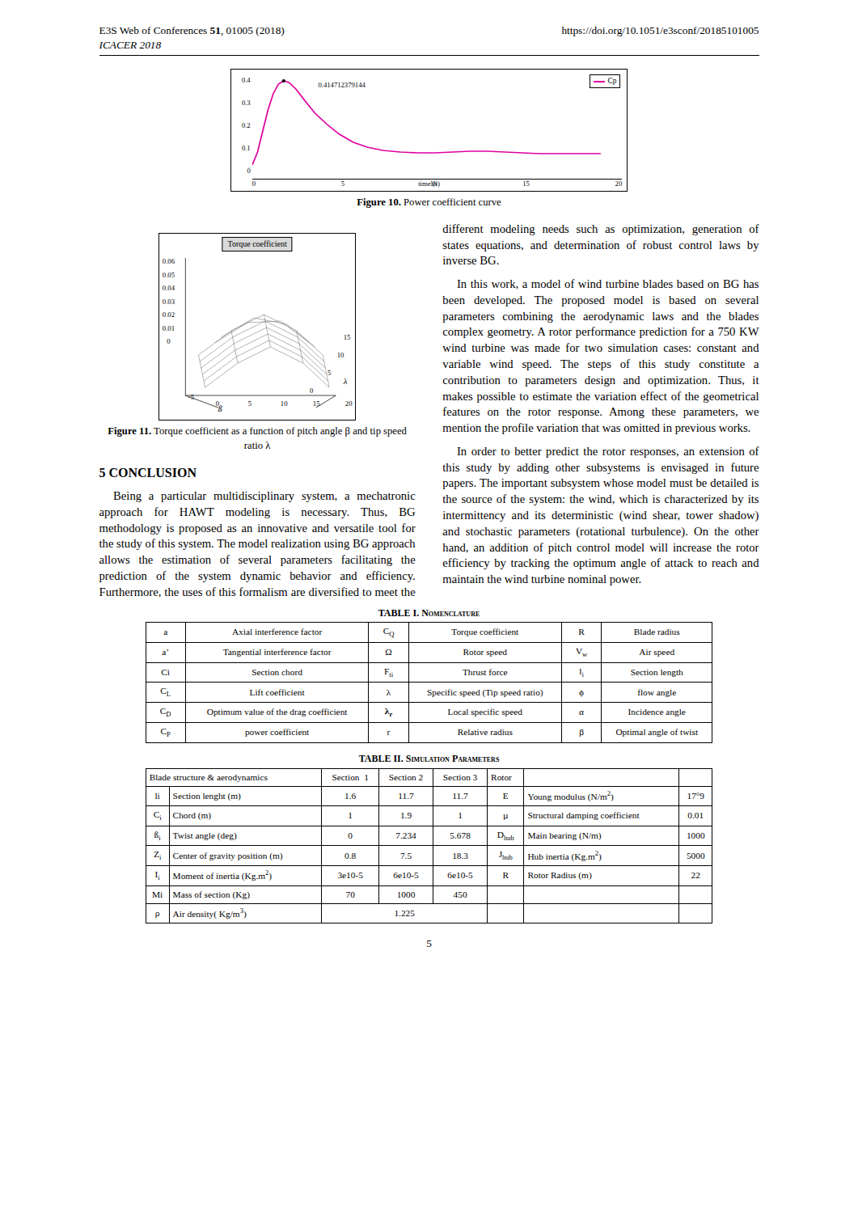E3S Web of Conferences 51, 01005 (2018)
ICACER 2018
https://doi.org/10.1051/e3sconf/20185101005
Cp
0.414712379144
0.4 0.3 0.2 0.1 0
05101520
time (s)
Figure 10. Power coefficient curve
Torque coefficient
0.06
0.05
0.04
0.03
0.02
0.01
0
-5
0
5
10
15
20
0
5
10
15
ß
λ
Figure 11. Torque coefficient as a function of pitch angle β and tip speed ratio λ
5 CONCLUSION
Being a particular multidisciplinary system, a mechatronic approach for HAWT modeling is necessary. Thus, BG methodology is proposed as an innovative and versatile tool for the study of this system. The model realization using BG approach allows the estimation of several parameters facilitating the prediction of the system dynamic behavior and efficiency. Furthermore, the uses of this formalism are diversified to meet the different modeling needs such as optimization, generation of states equations, and determination of robust control laws by inverse BG.
In this work, a model of wind turbine blades based on BG has been developed. The proposed model is based on several parameters combining the aerodynamic laws and the blades complex geometry. A rotor performance prediction for a 750 KW wind turbine was made for two simulation cases: constant and variable wind speed. The steps of this study constitute a contribution to parameters design and optimization. Thus, it makes possible to estimate the variation effect of the geometrical features on the rotor response. Among these parameters, we mention the profile variation that was omitted in previous works.
In order to better predict the rotor responses, an extension of this study by adding other subsystems is envisaged in future papers. The important subsystem whose model must be detailed is the source of the system: the wind, which is characterized by its intermittency and its deterministic (wind shear, tower shadow) and stochastic parameters (rotational turbulence). On the other hand, an addition of pitch control model will increase the rotor efficiency by tracking the optimum angle of attack to reach and maintain the wind turbine nominal power.
TABLE I. Nomenclature
| a | Axial interference factor | C Q | Torque coefficient | R | Blade radius |
| a’ | Tangential interference factor | Ω | Rotor speed | V w | Air speed |
| Ci | Section chord | F ti | Thrust force | l i | Section length |
| C L | Lift coefficient | λ | Specific speed (Tip speed ratio) | ϕ | flow angle |
| C D | Optimum value of the drag coefficient | λ r | Local specific speed | α | Incidence angle |
| C P | power coefficient | r | Relative radius | β | Optimal angle of twist |
TABLE II. Simulation Parameters
| Blade structure & aerodynamics | Section 1 | Section 2 | Section 3 | Rotor | | |
| li | Section lenght (m) | 1.6 | 11.7 | 11.7 | E | Young modulus (N/m 2 ) | 17°9 |
| C i | Chord (m) | 1 | 1.9 | 1 | µ | Structural damping coefficient | 0.01 |
| ß i | Twist angle (deg) | 0 | 7.234 | 5.678 | D hub | Main bearing (N/m) | 1000 |
| Z i | Center of gravity position (m) | 0.8 | 7.5 | 18.3 | J hub | Hub inertia (Kg.m 2 ) | 5000 |
| I i | Moment of inertia (Kg.m 2 ) | 3e10-5 | 6e10-5 | 6e10-5 | R | Rotor Radius (m) | 22 |
| Mi | Mass of section (Kg) | 70 | 1000 | 450 | | | |
| ρ | Air density( Kg/m 3 ) | 1.225 | | | |
5